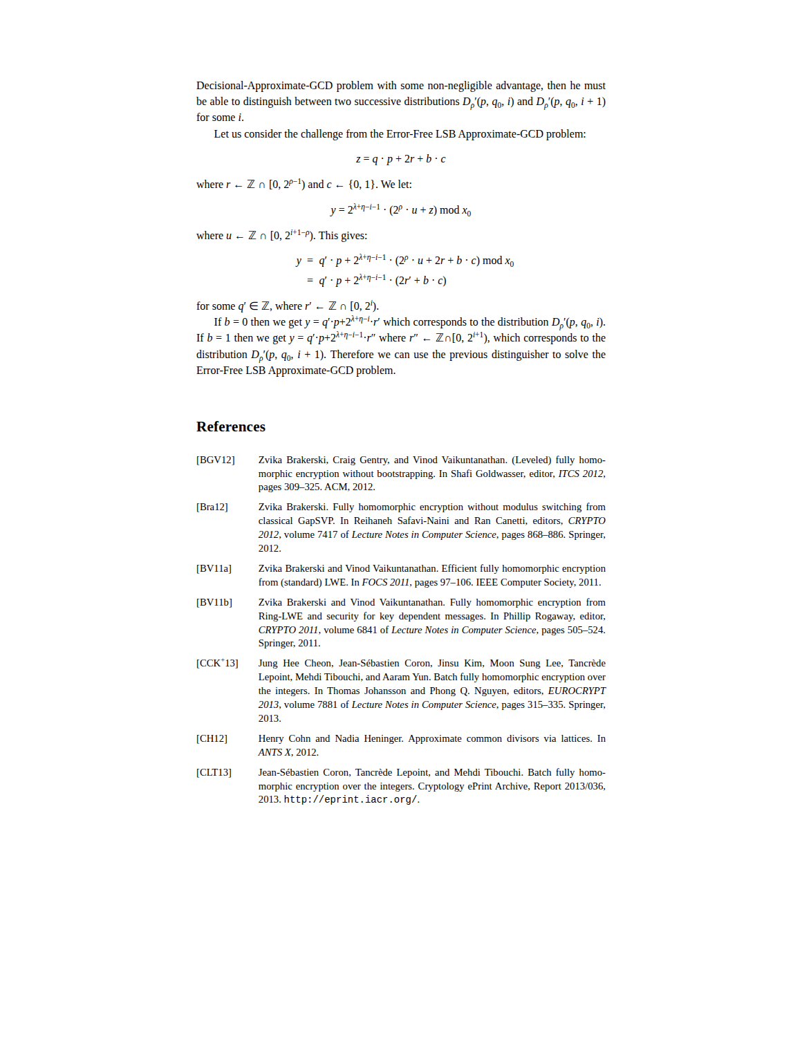Decisional-Approximate-GCD problem with some non-negligible advantage, then he must be able to distinguish between two successive distributions Dρ′(p, q0, i) and Dρ′(p, q0, i + 1) for some i.
Let us consider the challenge from the Error-Free LSB Approximate-GCD problem:
z = q · p + 2r + b · c
where r ← ℤ ∩ [0, 2ρ−1) and c ← {0, 1}. We let:
y = 2λ+η−i−1 · (2ρ · u + z) mod x0
where u ← ℤ ∩ [0, 2i+1−ρ). This gives:
y = q′ · p + 2λ+η−i−1 · (2ρ · u + 2r + b · c) mod x0
= q′ · p + 2λ+η−i−1 · (2r′ + b · c)
for some q′ ∈ ℤ, where r′ ← ℤ ∩ [0, 2i).
If b = 0 then we get y = q′·p+2λ+η−i·r′ which corresponds to the distribution Dρ′(p, q0, i). If b = 1 then we get y = q′·p+2λ+η−i−1·r″ where r″ ← ℤ∩[0, 2i+1), which corresponds to the distribution Dρ′(p, q0, i + 1). Therefore we can use the previous distinguisher to solve the Error-Free LSB Approximate-GCD problem.
References
| [BGV12] | Zvika Brakerski, Craig Gentry, and Vinod Vaikuntanathan. (Leveled) fully homomorphic encryption without bootstrapping. In Shafi Goldwasser, editor, ITCS 2012 , pages 309–325. ACM, 2012. |
| [Bra12] | Zvika Brakerski. Fully homomorphic encryption without modulus switching from classical GapSVP. In Reihaneh Safavi-Naini and Ran Canetti, editors, CRYPTO 2012 , volume 7417 of Lecture Notes in Computer Science , pages 868–886. Springer, 2012. |
| [BV11a] | Zvika Brakerski and Vinod Vaikuntanathan. Efficient fully homomorphic encryption from (standard) LWE. In FOCS 2011 , pages 97–106. IEEE Computer Society, 2011. |
| [BV11b] | Zvika Brakerski and Vinod Vaikuntanathan. Fully homomorphic encryption from Ring-LWE and security for key dependent messages. In Phillip Rogaway, editor, CRYPTO 2011 , volume 6841 of Lecture Notes in Computer Science , pages 505–524. Springer, 2011. |
| [CCK + 13] | Jung Hee Cheon, Jean-Sébastien Coron, Jinsu Kim, Moon Sung Lee, Tancrède Lepoint, Mehdi Tibouchi, and Aaram Yun. Batch fully homomorphic encryption over the integers. In Thomas Johansson and Phong Q. Nguyen, editors, EUROCRYPT 2013 , volume 7881 of Lecture Notes in Computer Science , pages 315–335. Springer, 2013. |
| [CH12] | Henry Cohn and Nadia Heninger. Approximate common divisors via lattices. In ANTS X , 2012. |
| [CLT13] | Jean-Sébastien Coron, Tancrède Lepoint, and Mehdi Tibouchi. Batch fully homomorphic encryption over the integers. Cryptology ePrint Archive, Report 2013/036, 2013. http://eprint.iacr.org/ . |